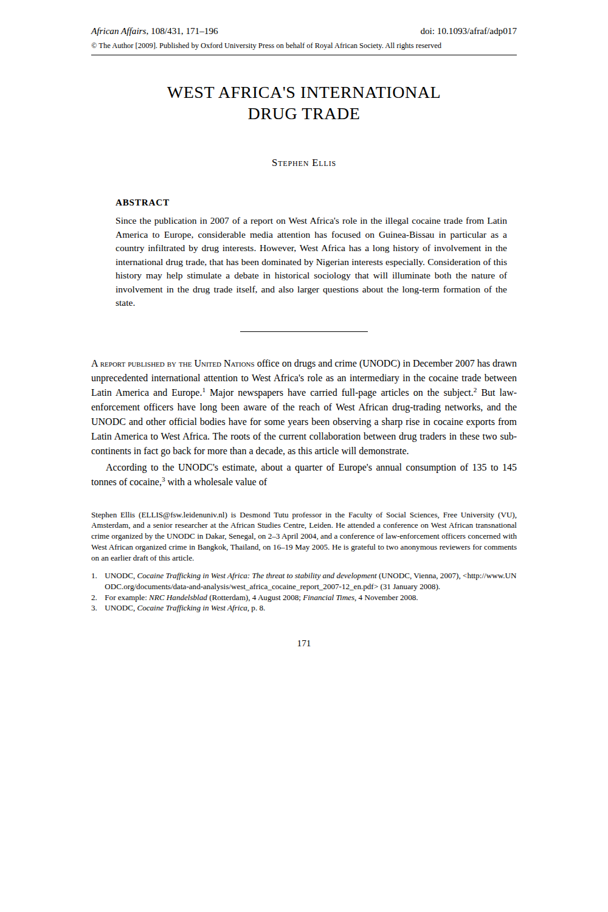African Affairs, 108/431, 171–196 doi: 10.1093/afraf/adp017
© The Author [2009]. Published by Oxford University Press on behalf of Royal African Society. All rights reserved
WEST AFRICA'S INTERNATIONAL
DRUG TRADE
Stephen Ellis
ABSTRACT
Since the publication in 2007 of a report on West Africa's role in the illegal cocaine trade from Latin America to Europe, considerable media attention has focused on Guinea-Bissau in particular as a country infiltrated by drug interests. However, West Africa has a long history of involvement in the international drug trade, that has been dominated by Nigerian interests especially. Consideration of this history may help stimulate a debate in historical sociology that will illuminate both the nature of involvement in the drug trade itself, and also larger questions about the long-term formation of the state.
A report published by the United Nations office on drugs and crime (UNODC) in December 2007 has drawn unprecedented international attention to West Africa's role as an intermediary in the cocaine trade between Latin America and Europe.1 Major newspapers have carried full-page articles on the subject.2 But law-enforcement officers have long been aware of the reach of West African drug-trading networks, and the UNODC and other official bodies have for some years been observing a sharp rise in cocaine exports from Latin America to West Africa. The roots of the current collaboration between drug traders in these two sub-continents in fact go back for more than a decade, as this article will demonstrate.
According to the UNODC's estimate, about a quarter of Europe's annual consumption of 135 to 145 tonnes of cocaine,3 with a wholesale value of
Stephen Ellis (ELLIS@fsw.leidenuniv.nl) is Desmond Tutu professor in the Faculty of Social Sciences, Free University (VU), Amsterdam, and a senior researcher at the African Studies Centre, Leiden. He attended a conference on West African transnational crime organized by the UNODC in Dakar, Senegal, on 2–3 April 2004, and a conference of law-enforcement officers concerned with West African organized crime in Bangkok, Thailand, on 16–19 May 2005. He is grateful to two anonymous reviewers for comments on an earlier draft of this article.
1. UNODC, Cocaine Trafficking in West Africa: The threat to stability and development (UNODC, Vienna, 2007), <http://www.UNODC.org/documents/data-and-analysis/west_africa_cocaine_report_2007-12_en.pdf> (31 January 2008).
2. For example: NRC Handelsblad (Rotterdam), 4 August 2008; Financial Times, 4 November 2008.
3. UNODC, Cocaine Trafficking in West Africa, p. 8.
171